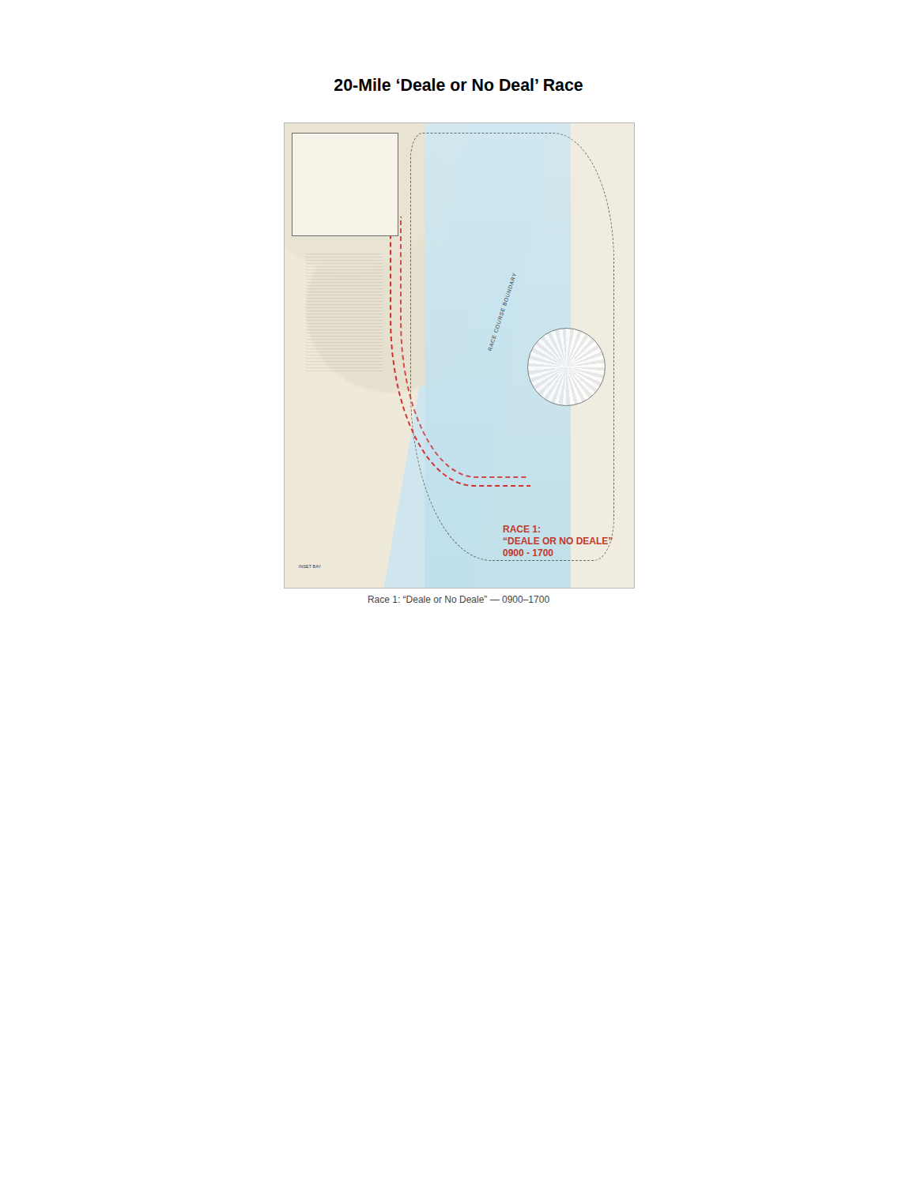20-Mile ‘Deale or No Deal’ Race
INSET BAY
RACE COURSE BOUNDARY
RACE 1: “DEALE OR NO DEALE” 0900 - 1700
Race 1: “Deale or No Deale” — 0900–1700